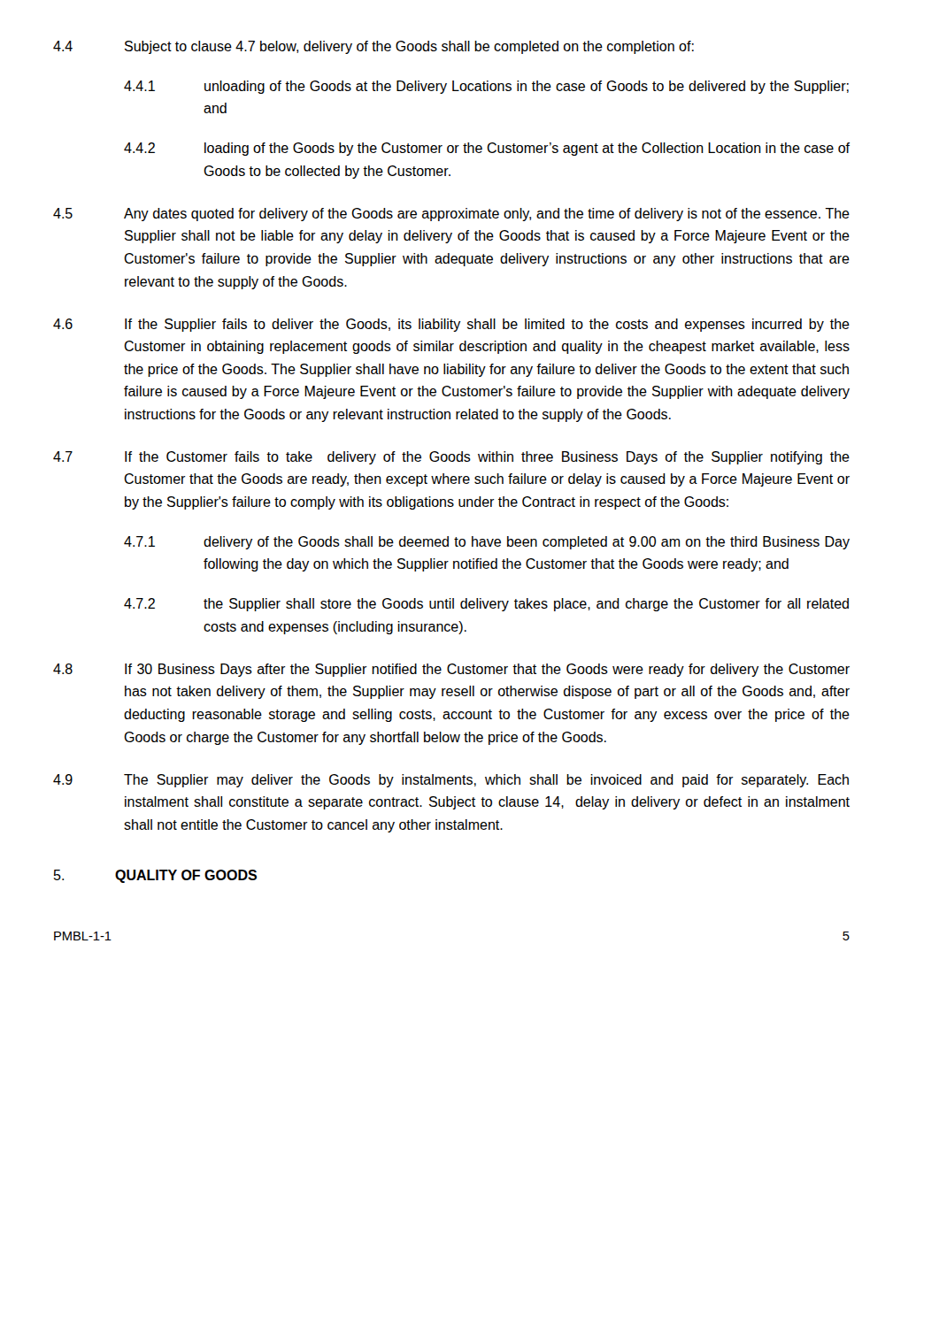4.4
Subject to clause 4.7 below, delivery of the Goods shall be completed on the completion of:
4.4.1
unloading of the Goods at the Delivery Locations in the case of Goods to be delivered by the Supplier; and
4.4.2
loading of the Goods by the Customer or the Customer’s agent at the Collection Location in the case of Goods to be collected by the Customer.
4.5
Any dates quoted for delivery of the Goods are approximate only, and the time of delivery is not of the essence. The Supplier shall not be liable for any delay in delivery of the Goods that is caused by a Force Majeure Event or the Customer's failure to provide the Supplier with adequate delivery instructions or any other instructions that are relevant to the supply of the Goods.
4.6
If the Supplier fails to deliver the Goods, its liability shall be limited to the costs and expenses incurred by the Customer in obtaining replacement goods of similar description and quality in the cheapest market available, less the price of the Goods. The Supplier shall have no liability for any failure to deliver the Goods to the extent that such failure is caused by a Force Majeure Event or the Customer's failure to provide the Supplier with adequate delivery instructions for the Goods or any relevant instruction related to the supply of the Goods.
4.7
If the Customer fails to take delivery of the Goods within three Business Days of the Supplier notifying the Customer that the Goods are ready, then except where such failure or delay is caused by a Force Majeure Event or by the Supplier's failure to comply with its obligations under the Contract in respect of the Goods:
4.7.1
delivery of the Goods shall be deemed to have been completed at 9.00 am on the third Business Day following the day on which the Supplier notified the Customer that the Goods were ready; and
4.7.2
the Supplier shall store the Goods until delivery takes place, and charge the Customer for all related costs and expenses (including insurance).
4.8
If 30 Business Days after the Supplier notified the Customer that the Goods were ready for delivery the Customer has not taken delivery of them, the Supplier may resell or otherwise dispose of part or all of the Goods and, after deducting reasonable storage and selling costs, account to the Customer for any excess over the price of the Goods or charge the Customer for any shortfall below the price of the Goods.
4.9
The Supplier may deliver the Goods by instalments, which shall be invoiced and paid for separately. Each instalment shall constitute a separate contract. Subject to clause 14, delay in delivery or defect in an instalment shall not entitle the Customer to cancel any other instalment.
5.
Quality of Goods
PMBL-1-1
5